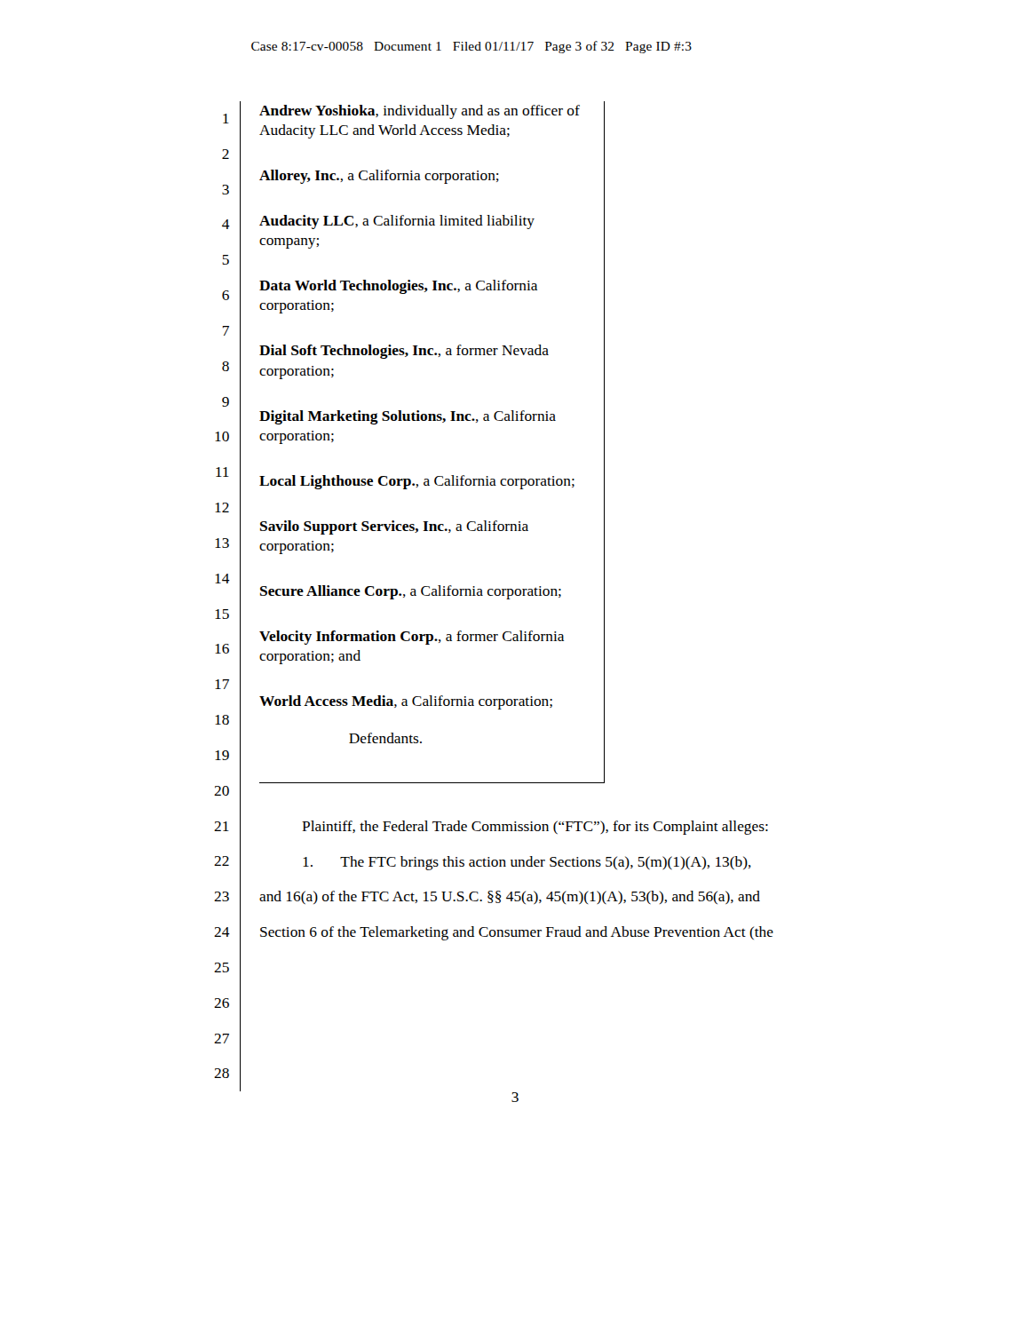Case 8:17-cv-00058 Document 1 Filed 01/11/17 Page 3 of 32 Page ID #:3
1
2
3
4
5
6
7
8
9
10
11
12
13
14
15
16
17
18
19
20
21
22
23
24
25
26
27
28
Andrew Yoshioka, individually and as an officer of Audacity LLC and World Access Media;
Allorey, Inc., a California corporation;
Audacity LLC, a California limited liability company;
Data World Technologies, Inc., a California corporation;
Dial Soft Technologies, Inc., a former Nevada corporation;
Digital Marketing Solutions, Inc., a California corporation;
Local Lighthouse Corp., a California corporation;
Savilo Support Services, Inc., a California corporation;
Secure Alliance Corp., a California corporation;
Velocity Information Corp., a former California corporation; and
World Access Media, a California corporation;
Defendants.
Plaintiff, the Federal Trade Commission (“FTC”), for its Complaint alleges:
1. The FTC brings this action under Sections 5(a), 5(m)(1)(A), 13(b),
and 16(a) of the FTC Act, 15 U.S.C. §§ 45(a), 45(m)(1)(A), 53(b), and 56(a), and
Section 6 of the Telemarketing and Consumer Fraud and Abuse Prevention Act (the
3